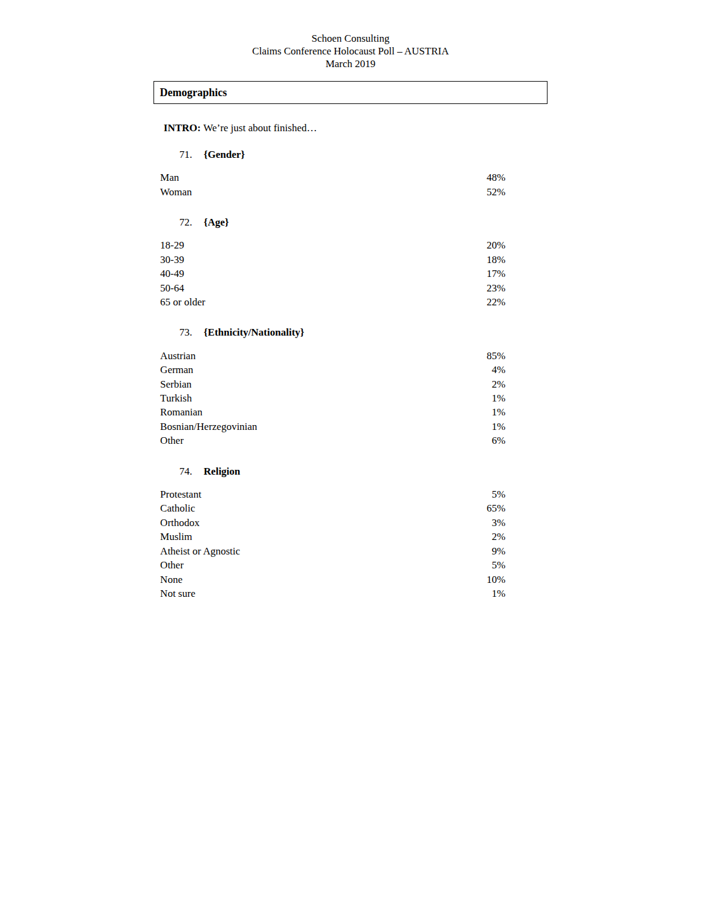Schoen Consulting
Claims Conference Holocaust Poll – AUSTRIA
March 2019
Demographics
INTRO: We’re just about finished…
71.{Gender}
| Man | 48% |
| Woman | 52% |
72.{Age}
| 18-29 | 20% |
| 30-39 | 18% |
| 40-49 | 17% |
| 50-64 | 23% |
| 65 or older | 22% |
73.{Ethnicity/Nationality}
| Austrian | 85% |
| German | 4% |
| Serbian | 2% |
| Turkish | 1% |
| Romanian | 1% |
| Bosnian/Herzegovinian | 1% |
| Other | 6% |
74. Religion
| Protestant | 5% |
| Catholic | 65% |
| Orthodox | 3% |
| Muslim | 2% |
| Atheist or Agnostic | 9% |
| Other | 5% |
| None | 10% |
| Not sure | 1% |